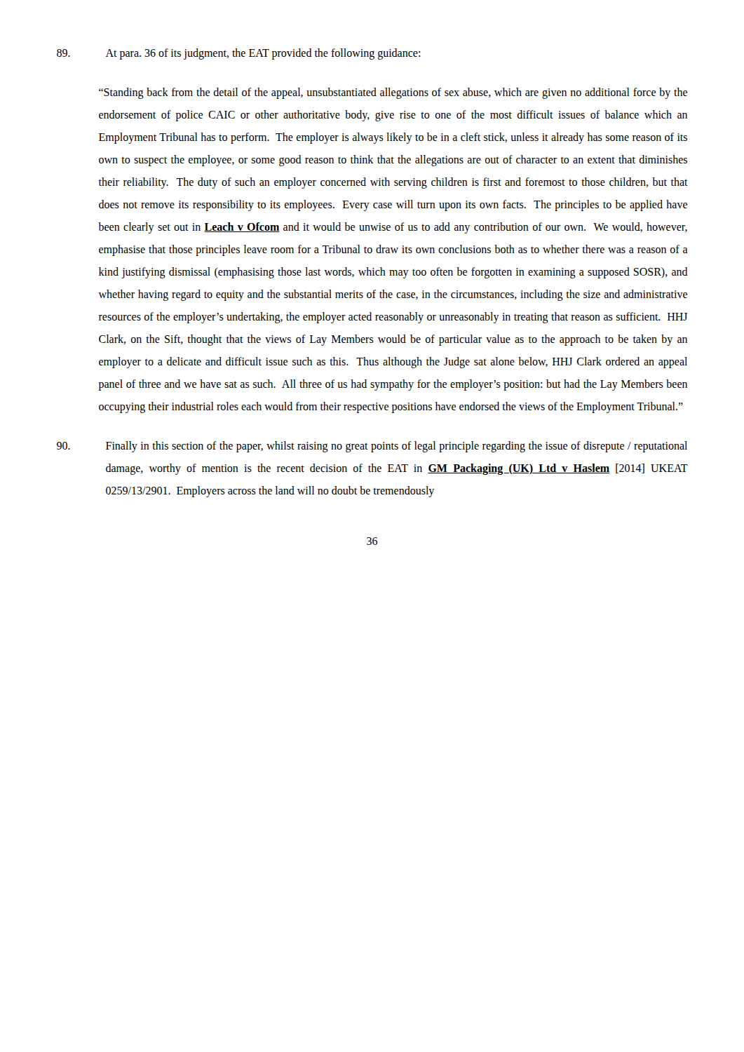89.
At para. 36 of its judgment, the EAT provided the following guidance:
“Standing back from the detail of the appeal, unsubstantiated allegations of sex abuse, which are given no additional force by the endorsement of police CAIC or other authoritative body, give rise to one of the most difficult issues of balance which an Employment Tribunal has to perform. The employer is always likely to be in a cleft stick, unless it already has some reason of its own to suspect the employee, or some good reason to think that the allegations are out of character to an extent that diminishes their reliability. The duty of such an employer concerned with serving children is first and foremost to those children, but that does not remove its responsibility to its employees. Every case will turn upon its own facts. The principles to be applied have been clearly set out in Leach v Ofcom and it would be unwise of us to add any contribution of our own. We would, however, emphasise that those principles leave room for a Tribunal to draw its own conclusions both as to whether there was a reason of a kind justifying dismissal (emphasising those last words, which may too often be forgotten in examining a supposed SOSR), and whether having regard to equity and the substantial merits of the case, in the circumstances, including the size and administrative resources of the employer’s undertaking, the employer acted reasonably or unreasonably in treating that reason as sufficient. HHJ Clark, on the Sift, thought that the views of Lay Members would be of particular value as to the approach to be taken by an employer to a delicate and difficult issue such as this. Thus although the Judge sat alone below, HHJ Clark ordered an appeal panel of three and we have sat as such. All three of us had sympathy for the employer’s position: but had the Lay Members been occupying their industrial roles each would from their respective positions have endorsed the views of the Employment Tribunal.”
90.
Finally in this section of the paper, whilst raising no great points of legal principle regarding the issue of disrepute / reputational damage, worthy of mention is the recent decision of the EAT in GM Packaging (UK) Ltd v Haslem [2014] UKEAT 0259/13/2901. Employers across the land will no doubt be tremendously
36